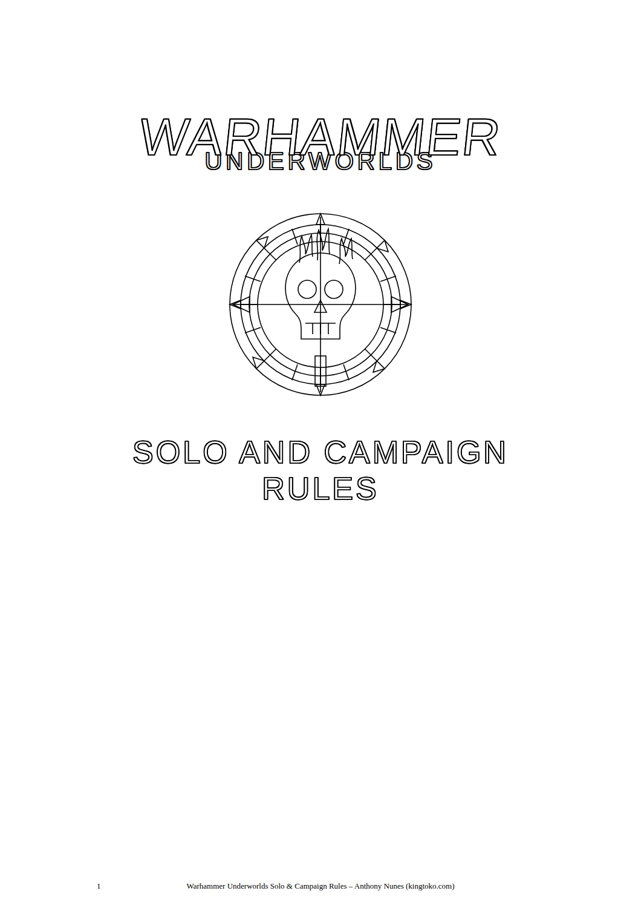WARHAMMER UNDERWORLDS
SOLO AND CAMPAIGN
RULES
1
Warhammer Underworlds Solo & Campaign Rules – Anthony Nunes (kingtoko.com)